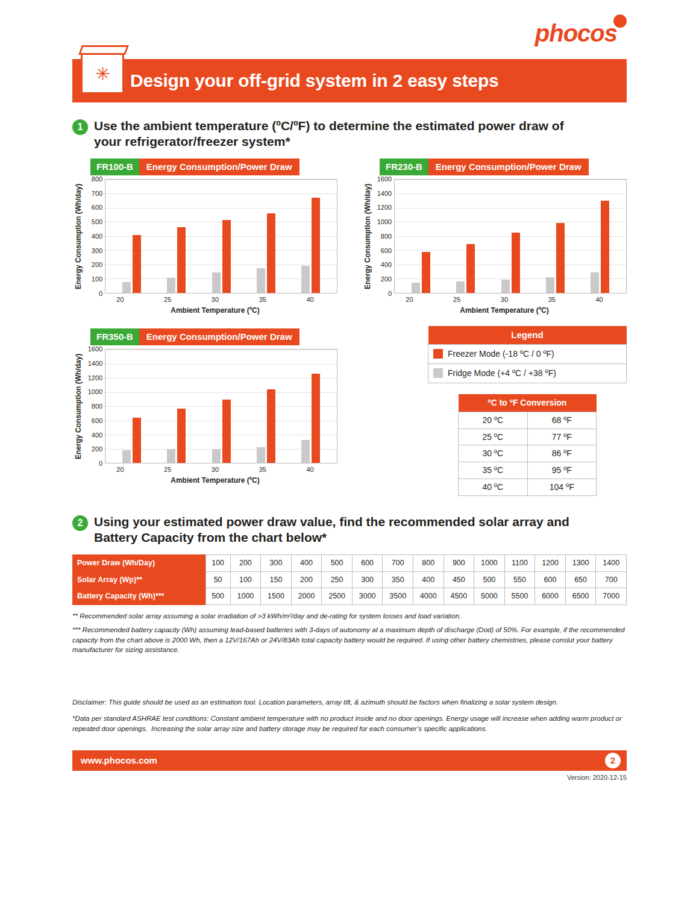phocos
✳
Design your off-grid system in 2 easy steps
1
Use the ambient temperature (ºC/ºF) to determine the estimated power draw of
your refrigerator/freezer system*
FR100-B
Energy Consumption/Power Draw
Energy Consumption (Wh/day)
800 700 600 500 400 300 200 100 0
2025303540
Ambient Temperature (ºC)
FR230-B
Energy Consumption/Power Draw
Energy Consumption (Wh/day)
1600 1400 1200 1000 800 600 400 200 0
2025303540
Ambient Temperature (ºC)
FR350-B
Energy Consumption/Power Draw
Energy Consumption (Wh/day)
1600 1400 1200 1000 800 600 400 200 0
2025303540
Ambient Temperature (ºC)
| Legend |
| --- |
| Freezer Mode (-18 ºC / 0 ºF) |
| Fridge Mode (+4 ºC / +38 ºF) |
| ºC to ºF Conversion |
| --- |
| 20 ºC | 68 ºF |
| 25 ºC | 77 ºF |
| 30 ºC | 86 ºF |
| 35 ºC | 95 ºF |
| 40 ºC | 104 ºF |
2
Using your estimated power draw value, find the recommended solar array and
Battery Capacity from the chart below*
| Power Draw (Wh/Day) | 100 | 200 | 300 | 400 | 500 | 600 | 700 | 800 | 900 | 1000 | 1100 | 1200 | 1300 | 1400 |
| Solar Array (Wp)** | 50 | 100 | 150 | 200 | 250 | 300 | 350 | 400 | 450 | 500 | 550 | 600 | 650 | 700 |
| Battery Capacity (Wh)*** | 500 | 1000 | 1500 | 2000 | 2500 | 3000 | 3500 | 4000 | 4500 | 5000 | 5500 | 6000 | 6500 | 7000 |
** Recommended solar array assuming a solar irradiation of >3 kWh/m²/day and de-rating for system losses and load variation.
*** Recommended battery capacity (Wh) assuming lead-based batteries with 3-days of autonomy at a maximum depth of discharge (Dod) of 50%. For example, if the recommended capacity from the chart above is 2000 Wh, then a 12V/167Ah or 24V/83Ah total capacity battery would be required. If using other battery chemistries, please conslut your battery manufacturer for sizing assistance.
Disclaimer: This guide should be used as an estimation tool. Location parameters, array tilt, & azimuth should be factors when finalizing a solar system design.
*Data per standard ASHRAE test conditions: Constant ambient temperature with no product inside and no door openings. Energy usage will increase when adding warm product or repeated door openings. Increasing the solar array size and battery storage may be required for each consumer’s specific applications.
www.phocos.com
2
Version: 2020-12-15